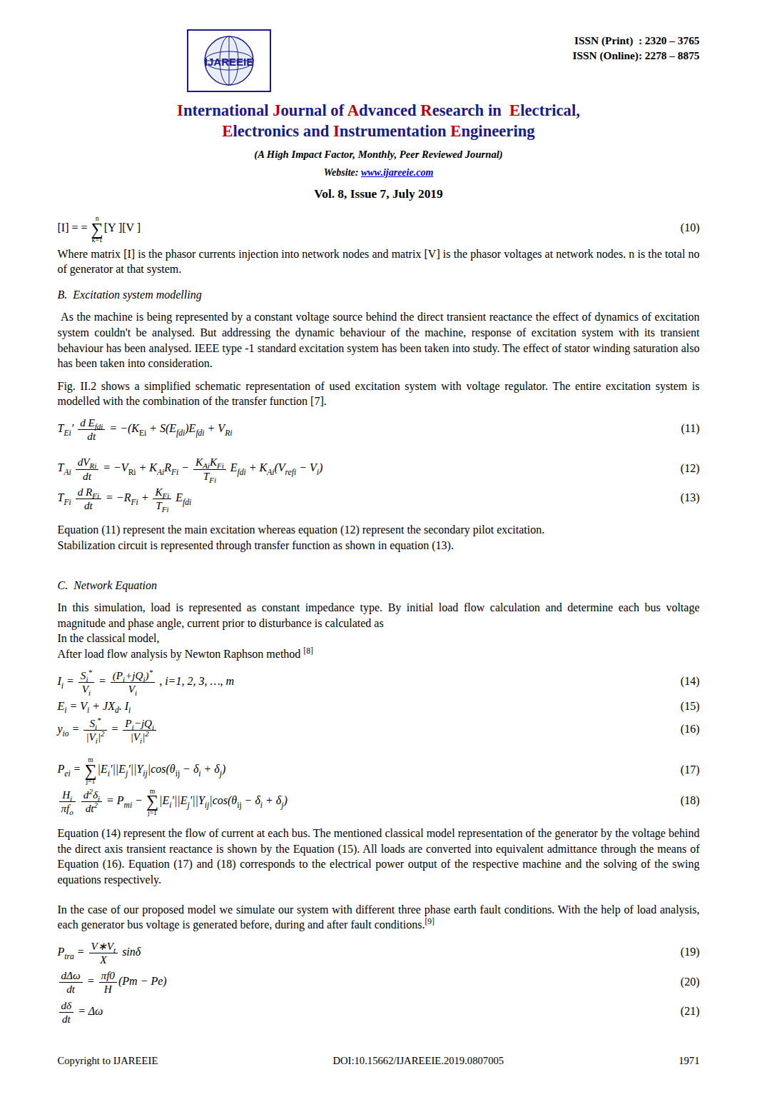IJAREEIE
ISSN (Print) : 2320 – 3765
ISSN (Online): 2278 – 8875
International Journal of Advanced Research in Electrical,
Electronics and Instrumentation Engineering
(A High Impact Factor, Monthly, Peer Reviewed Journal)
Website: www.ijareeie.com
Vol. 8, Issue 7, July 2019
[I] = = n∑k=1[Y ][V ]
(10)
Where matrix [I] is the phasor currents injection into network nodes and matrix [V] is the phasor voltages at network nodes. n is the total no of generator at that system.
B. Excitation system modelling
As the machine is being represented by a constant voltage source behind the direct transient reactance the effect of dynamics of excitation system couldn't be analysed. But addressing the dynamic behaviour of the machine, response of excitation system with its transient behaviour has been analysed. IEEE type -1 standard excitation system has been taken into study. The effect of stator winding saturation also has been taken into consideration.
Fig. II.2 shows a simplified schematic representation of used excitation system with voltage regulator. The entire excitation system is modelled with the combination of the transfer function [7].
TEi′ d Efdi dt = −(KEi + S(Efdi)Efdi + VRi
(11)
TAi dVRi dt = −VRi + KAiRFi − KAiKFi TFi Efdi + KAi(Vrefi − Vi)
(12)
TFi d RFi dt = −RFi + KFi TFi Efdi
(13)
Equation (11) represent the main excitation whereas equation (12) represent the secondary pilot excitation.
Stabilization circuit is represented through transfer function as shown in equation (13).
C. Network Equation
In this simulation, load is represented as constant impedance type. By initial load flow calculation and determine each bus voltage magnitude and phase angle, current prior to disturbance is calculated as
In the classical model,
After load flow analysis by Newton Raphson method [8]
Ii = Si*Vi = (Pi+jQi)*Vi , i=1, 2, 3, …, m
(14)
Ei = Vi + JXd. Ii
(15)
yio = Si*|Vi|2 = Pi−jQi|Vi|2
(16)
Pei = m∑j=1|Ei′||Ej′||Yij|cos⁡(θij − δi + δj)
(17)
Hi πfo d2δi dt2 = Pmi − m∑j=1|Ei′||Ej′||Yij|cos⁡(θij − δi + δj)
(18)
Equation (14) represent the flow of current at each bus. The mentioned classical model representation of the generator by the voltage behind the direct axis transient reactance is shown by the Equation (15). All loads are converted into equivalent admittance through the means of Equation (16). Equation (17) and (18) corresponds to the electrical power output of the respective machine and the solving of the swing equations respectively.
In the case of our proposed model we simulate our system with different three phase earth fault conditions. With the help of load analysis, each generator bus voltage is generated before, during and after fault conditions.[9]
Ptra = V∗Vt X sinδ
(19)
dΔω dt = πf0 H(Pm − Pe)
(20)
dδ dt = Δω
(21)
Copyright to IJAREEIE
DOI:10.15662/IJAREEIE.2019.0807005
1971